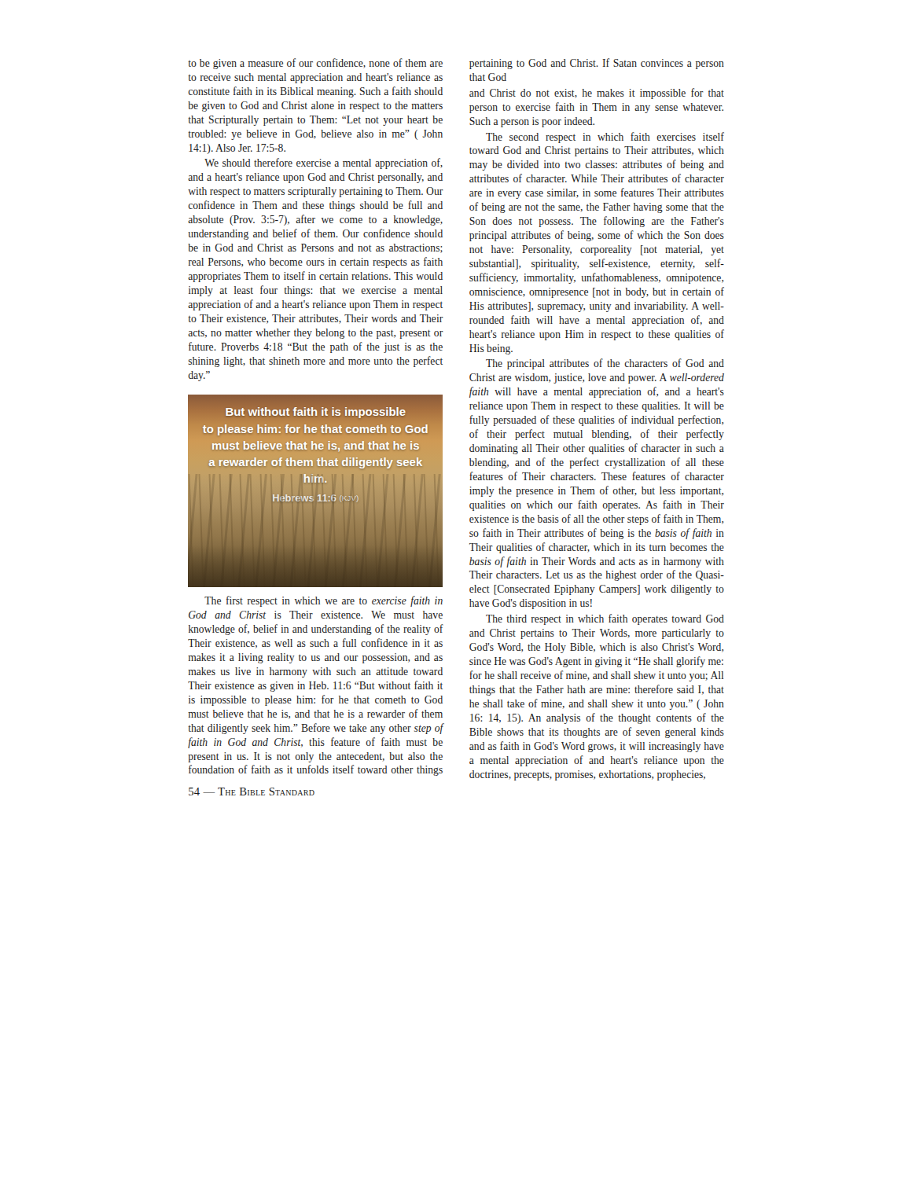to be given a measure of our confidence, none of them are to receive such mental appreciation and heart's reliance as constitute faith in its Biblical meaning. Such a faith should be given to God and Christ alone in respect to the matters that Scripturally pertain to Them: “Let not your heart be troubled: ye believe in God, believe also in me” ( John 14:1). Also Jer. 17:5-8.
We should therefore exercise a mental appreciation of, and a heart's reliance upon God and Christ personally, and with respect to matters scripturally pertaining to Them. Our confidence in Them and these things should be full and absolute (Prov. 3:5-7), after we come to a knowledge, understanding and belief of them. Our confidence should be in God and Christ as Persons and not as abstractions; real Persons, who become ours in certain respects as faith appropriates Them to itself in certain relations. This would imply at least four things: that we exercise a mental appreciation of and a heart's reliance upon Them in respect to Their existence, Their attributes, Their words and Their acts, no matter whether they belong to the past, present or future. Proverbs 4:18 “But the path of the just is as the shining light, that shineth more and more unto the perfect day.”
But without faith it is impossible
to please him: for he that cometh to God
must believe that he is, and that he is
a rewarder of them that diligently seek him. Hebrews 11:6 (KJV)
The first respect in which we are to exercise faith in God and Christ is Their existence. We must have knowledge of, belief in and understanding of the reality of Their existence, as well as such a full confidence in it as makes it a living reality to us and our possession, and as makes us live in harmony with such an attitude toward Their existence as given in Heb. 11:6 “But without faith it is impossible to please him: for he that cometh to God must believe that he is, and that he is a rewarder of them that diligently seek him.” Before we take any other step of faith in God and Christ, this feature of faith must be present in us. It is not only the antecedent, but also the foundation of faith as it unfolds itself toward other things pertaining to God and Christ. If Satan convinces a person that God
and Christ do not exist, he makes it impossible for that person to exercise faith in Them in any sense whatever. Such a person is poor indeed.
The second respect in which faith exercises itself toward God and Christ pertains to Their attributes, which may be divided into two classes: attributes of being and attributes of character. While Their attributes of character are in every case similar, in some features Their attributes of being are not the same, the Father having some that the Son does not possess. The following are the Father's principal attributes of being, some of which the Son does not have: Personality, corporeality [not material, yet substantial], spirituality, self-existence, eternity, self-sufficiency, immortality, unfathomableness, omnipotence, omniscience, omnipresence [not in body, but in certain of His attributes], supremacy, unity and invariability. A well-rounded faith will have a mental appreciation of, and heart's reliance upon Him in respect to these qualities of His being.
The principal attributes of the characters of God and Christ are wisdom, justice, love and power. A well-ordered faith will have a mental appreciation of, and a heart's reliance upon Them in respect to these qualities. It will be fully persuaded of these qualities of individual perfection, of their perfect mutual blending, of their perfectly dominating all Their other qualities of character in such a blending, and of the perfect crystallization of all these features of Their characters. These features of character imply the presence in Them of other, but less important, qualities on which our faith operates. As faith in Their existence is the basis of all the other steps of faith in Them, so faith in Their attributes of being is the basis of faith in Their qualities of character, which in its turn becomes the basis of faith in Their Words and acts as in harmony with Their characters. Let us as the highest order of the Quasi-elect [Consecrated Epiphany Campers] work diligently to have God's disposition in us!
The third respect in which faith operates toward God and Christ pertains to Their Words, more particularly to God's Word, the Holy Bible, which is also Christ's Word, since He was God's Agent in giving it “He shall glorify me: for he shall receive of mine, and shall shew it unto you; All things that the Father hath are mine: therefore said I, that he shall take of mine, and shall shew it unto you.” ( John 16: 14, 15). An analysis of the thought contents of the Bible shows that its thoughts are of seven general kinds and as faith in God's Word grows, it will increasingly have a mental appreciation of and heart's reliance upon the doctrines, precepts, promises, exhortations, prophecies,
54 — The Bible Standard